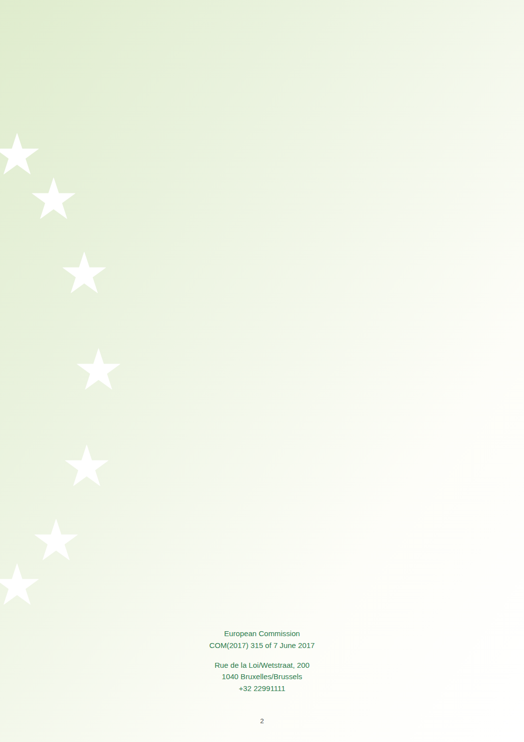★ ★ ★ ★ ★ ★ ★
European Commission
COM(2017) 315 of 7 June 2017
Rue de la Loi/Wetstraat, 200
1040 Bruxelles/Brussels
+32 22991111
2